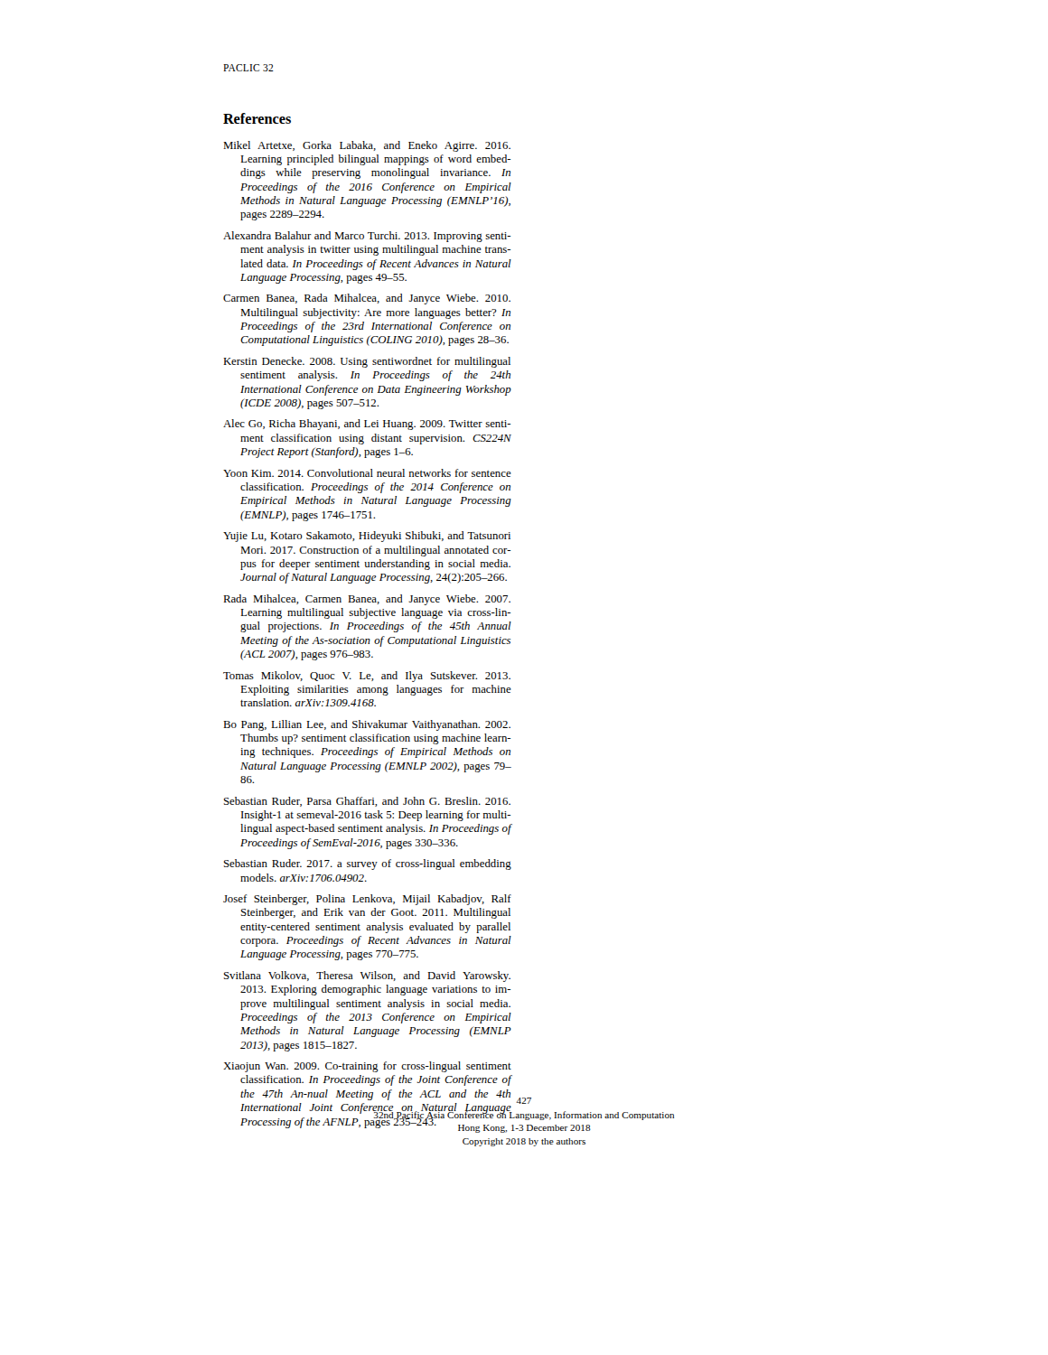PACLIC 32
References
Mikel Artetxe, Gorka Labaka, and Eneko Agirre. 2016. Learning principled bilingual mappings of word embeddings while preserving monolingual invariance. In Proceedings of the 2016 Conference on Empirical Methods in Natural Language Processing (EMNLP’16), pages 2289–2294.
Alexandra Balahur and Marco Turchi. 2013. Improving sentiment analysis in twitter using multilingual machine translated data. In Proceedings of Recent Advances in Natural Language Processing, pages 49–55.
Carmen Banea, Rada Mihalcea, and Janyce Wiebe. 2010. Multilingual subjectivity: Are more languages better? In Proceedings of the 23rd International Conference on Computational Linguistics (COLING 2010), pages 28–36.
Kerstin Denecke. 2008. Using sentiwordnet for multilingual sentiment analysis. In Proceedings of the 24th International Conference on Data Engineering Workshop (ICDE 2008), pages 507–512.
Alec Go, Richa Bhayani, and Lei Huang. 2009. Twitter sentiment classification using distant supervision. CS224N Project Report (Stanford), pages 1–6.
Yoon Kim. 2014. Convolutional neural networks for sentence classification. Proceedings of the 2014 Conference on Empirical Methods in Natural Language Processing (EMNLP), pages 1746–1751.
Yujie Lu, Kotaro Sakamoto, Hideyuki Shibuki, and Tatsunori Mori. 2017. Construction of a multilingual annotated corpus for deeper sentiment understanding in social media. Journal of Natural Language Processing, 24(2):205–266.
Rada Mihalcea, Carmen Banea, and Janyce Wiebe. 2007. Learning multilingual subjective language via cross-lingual projections. In Proceedings of the 45th Annual Meeting of the As-sociation of Computational Linguistics (ACL 2007), pages 976–983.
Tomas Mikolov, Quoc V. Le, and Ilya Sutskever. 2013. Exploiting similarities among languages for machine translation. arXiv:1309.4168.
Bo Pang, Lillian Lee, and Shivakumar Vaithyanathan. 2002. Thumbs up? sentiment classification using machine learning techniques. Proceedings of Empirical Methods on Natural Language Processing (EMNLP 2002), pages 79–86.
Sebastian Ruder, Parsa Ghaffari, and John G. Breslin. 2016. Insight-1 at semeval-2016 task 5: Deep learning for multilingual aspect-based sentiment analysis. In Proceedings of Proceedings of SemEval-2016, pages 330–336.
Sebastian Ruder. 2017. a survey of cross-lingual embedding models. arXiv:1706.04902.
Josef Steinberger, Polina Lenkova, Mijail Kabadjov, Ralf Steinberger, and Erik van der Goot. 2011. Multilingual entity-centered sentiment analysis evaluated by parallel corpora. Proceedings of Recent Advances in Natural Language Processing, pages 770–775.
Svitlana Volkova, Theresa Wilson, and David Yarowsky. 2013. Exploring demographic language variations to improve multilingual sentiment analysis in social media. Proceedings of the 2013 Conference on Empirical Methods in Natural Language Processing (EMNLP 2013), pages 1815–1827.
Xiaojun Wan. 2009. Co-training for cross-lingual sentiment classification. In Proceedings of the Joint Conference of the 47th An-nual Meeting of the ACL and the 4th International Joint Conference on Natural Language Processing of the AFNLP, pages 235–243.
427
32nd Pacific Asia Conference on Language, Information and Computation
Hong Kong, 1-3 December 2018
Copyright 2018 by the authors